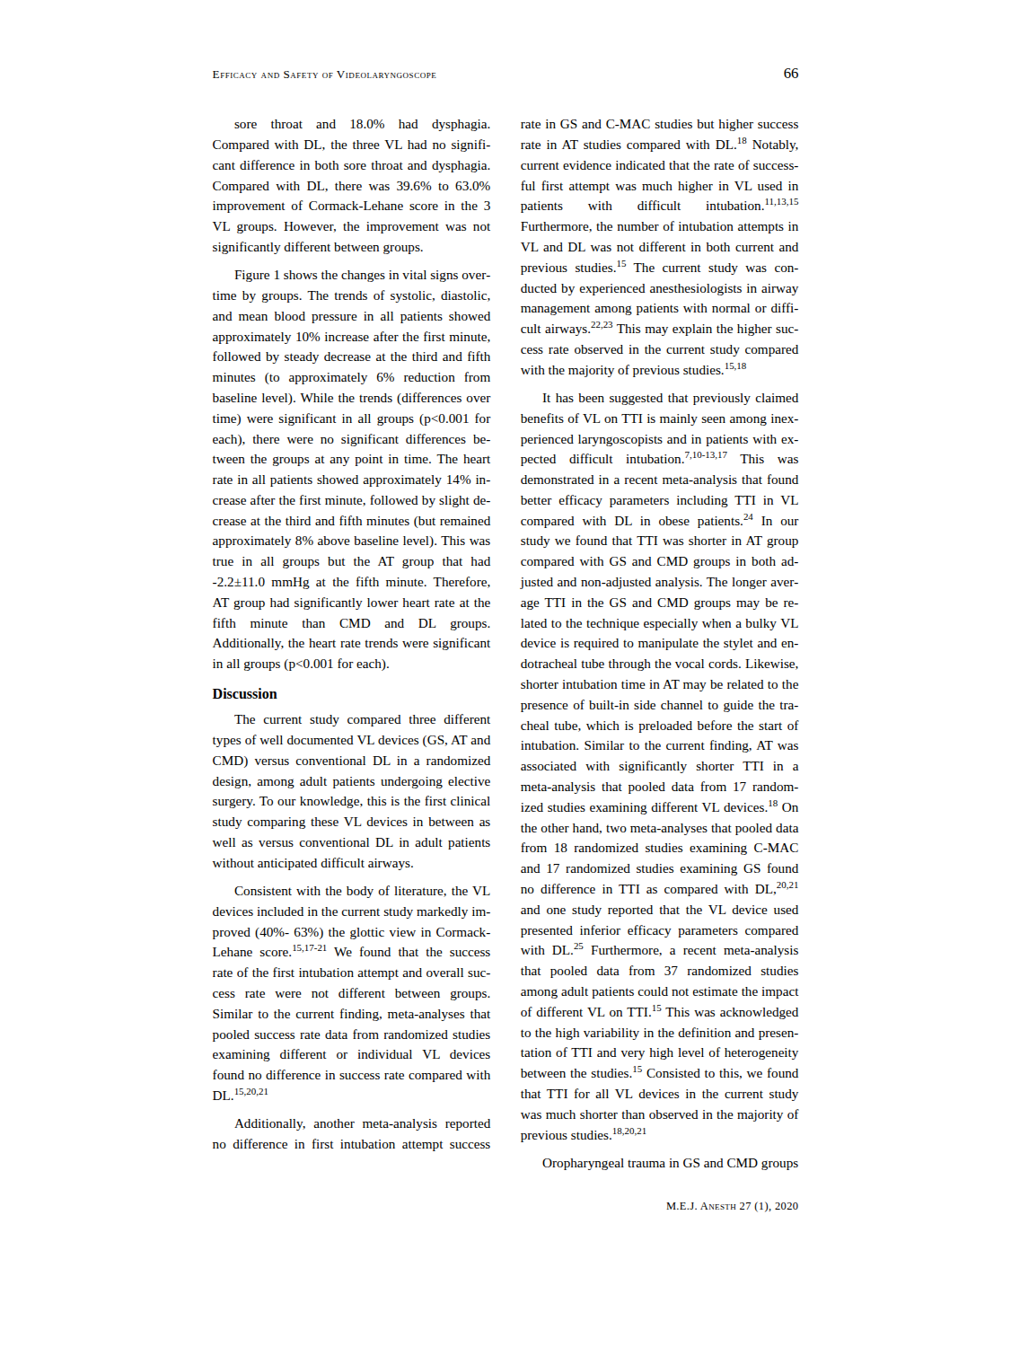Efficacy and Safety of Videolaryngoscope
66
sore throat and 18.0% had dysphagia. Compared with DL, the three VL had no significant difference in both sore throat and dysphagia. Compared with DL, there was 39.6% to 63.0% improvement of Cormack-Lehane score in the 3 VL groups. However, the improvement was not significantly different between groups.
Figure 1 shows the changes in vital signs overtime by groups. The trends of systolic, diastolic, and mean blood pressure in all patients showed approximately 10% increase after the first minute, followed by steady decrease at the third and fifth minutes (to approximately 6% reduction from baseline level). While the trends (differences over time) were significant in all groups (p<0.001 for each), there were no significant differences between the groups at any point in time. The heart rate in all patients showed approximately 14% increase after the first minute, followed by slight decrease at the third and fifth minutes (but remained approximately 8% above baseline level). This was true in all groups but the AT group that had -2.2±11.0 mmHg at the fifth minute. Therefore, AT group had significantly lower heart rate at the fifth minute than CMD and DL groups. Additionally, the heart rate trends were significant in all groups (p<0.001 for each).
Discussion
The current study compared three different types of well documented VL devices (GS, AT and CMD) versus conventional DL in a randomized design, among adult patients undergoing elective surgery. To our knowledge, this is the first clinical study comparing these VL devices in between as well as versus conventional DL in adult patients without anticipated difficult airways.
Consistent with the body of literature, the VL devices included in the current study markedly improved (40%- 63%) the glottic view in Cormack-Lehane score.15,17-21 We found that the success rate of the first intubation attempt and overall success rate were not different between groups. Similar to the current finding, meta-analyses that pooled success rate data from randomized studies examining different or individual VL devices found no difference in success rate compared with DL.15,20,21
Additionally, another meta-analysis reported no difference in first intubation attempt success rate in GS and C-MAC studies but higher success rate in AT studies compared with DL.18 Notably, current evidence indicated that the rate of successful first attempt was much higher in VL used in patients with difficult intubation.11,13,15 Furthermore, the number of intubation attempts in VL and DL was not different in both current and previous studies.15 The current study was conducted by experienced anesthesiologists in airway management among patients with normal or difficult airways.22,23 This may explain the higher success rate observed in the current study compared with the majority of previous studies.15,18
It has been suggested that previously claimed benefits of VL on TTI is mainly seen among inexperienced laryngoscopists and in patients with expected difficult intubation.7,10-13,17 This was demonstrated in a recent meta-analysis that found better efficacy parameters including TTI in VL compared with DL in obese patients.24 In our study we found that TTI was shorter in AT group compared with GS and CMD groups in both adjusted and non-adjusted analysis. The longer average TTI in the GS and CMD groups may be related to the technique especially when a bulky VL device is required to manipulate the stylet and endotracheal tube through the vocal cords. Likewise, shorter intubation time in AT may be related to the presence of built-in side channel to guide the tracheal tube, which is preloaded before the start of intubation. Similar to the current finding, AT was associated with significantly shorter TTI in a meta-analysis that pooled data from 17 randomized studies examining different VL devices.18 On the other hand, two meta-analyses that pooled data from 18 randomized studies examining C-MAC and 17 randomized studies examining GS found no difference in TTI as compared with DL,20,21 and one study reported that the VL device used presented inferior efficacy parameters compared with DL.25 Furthermore, a recent meta-analysis that pooled data from 37 randomized studies among adult patients could not estimate the impact of different VL on TTI.15 This was acknowledged to the high variability in the definition and presentation of TTI and very high level of heterogeneity between the studies.15 Consisted to this, we found that TTI for all VL devices in the current study was much shorter than observed in the majority of previous studies.18,20,21
Oropharyngeal trauma in GS and CMD groups
M.E.J. Anesth 27 (1), 2020